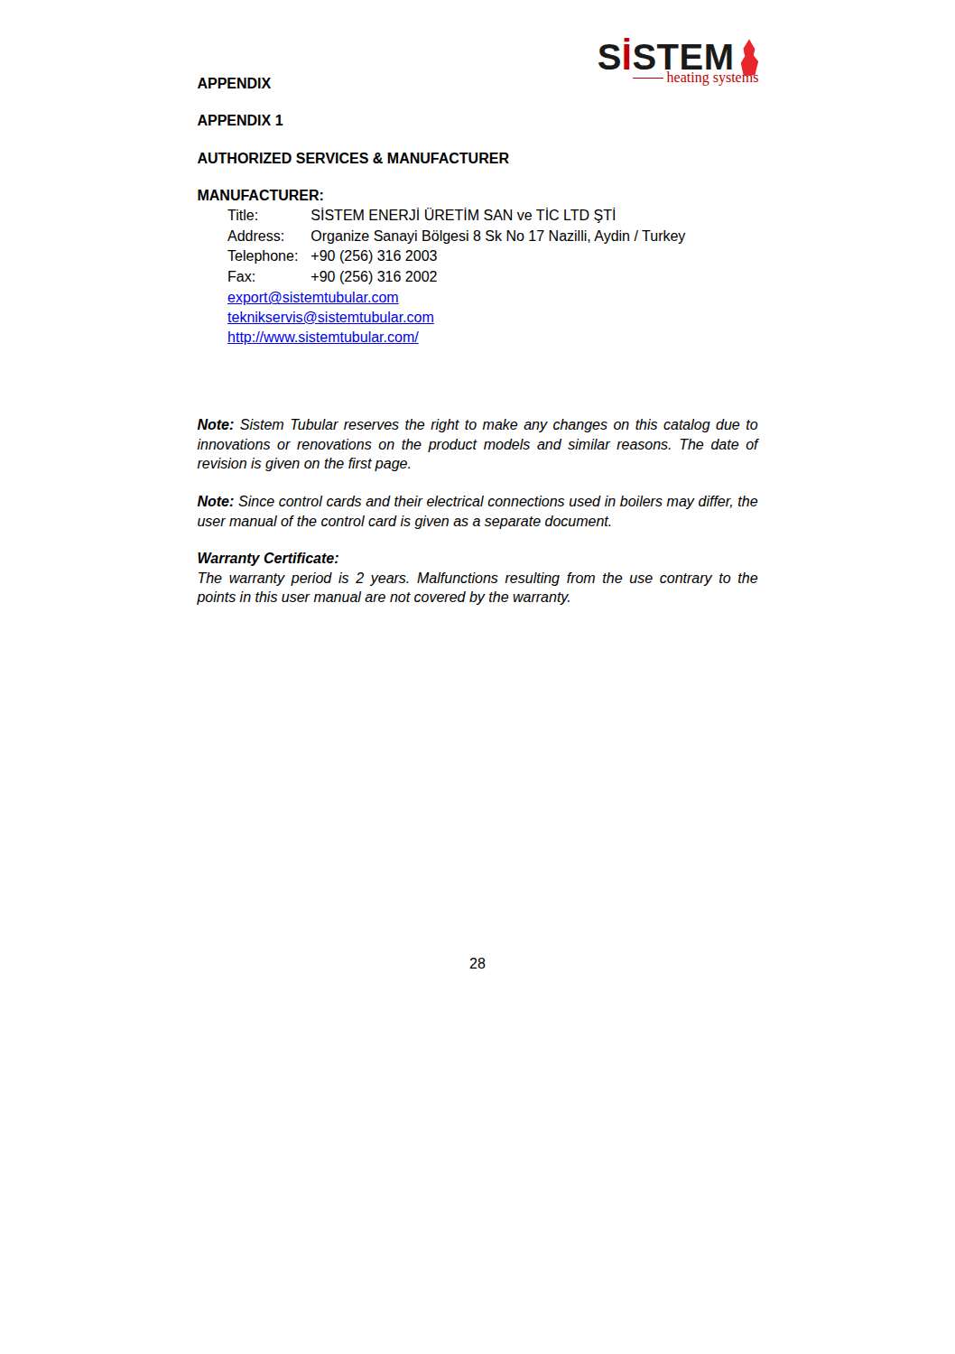SİSTEM
heating systems
APPENDIX
APPENDIX 1
AUTHORIZED SERVICES & MANUFACTURER
MANUFACTURER:
| Title: | SİSTEM ENERJİ ÜRETİM SAN ve TİC LTD ŞTİ |
| Address: | Organize Sanayi Bölgesi 8 Sk No 17 Nazilli, Aydin / Turkey |
| Telephone: | +90 (256) 316 2003 |
| Fax: | +90 (256) 316 2002 |
export@sistemtubular.com teknikservis@sistemtubular.com http://www.sistemtubular.com/
Note: Sistem Tubular reserves the right to make any changes on this catalog due to innovations or renovations on the product models and similar reasons. The date of revision is given on the first page.
Note: Since control cards and their electrical connections used in boilers may differ, the user manual of the control card is given as a separate document.
Warranty Certificate:
The warranty period is 2 years. Malfunctions resulting from the use contrary to the points in this user manual are not covered by the warranty.
28